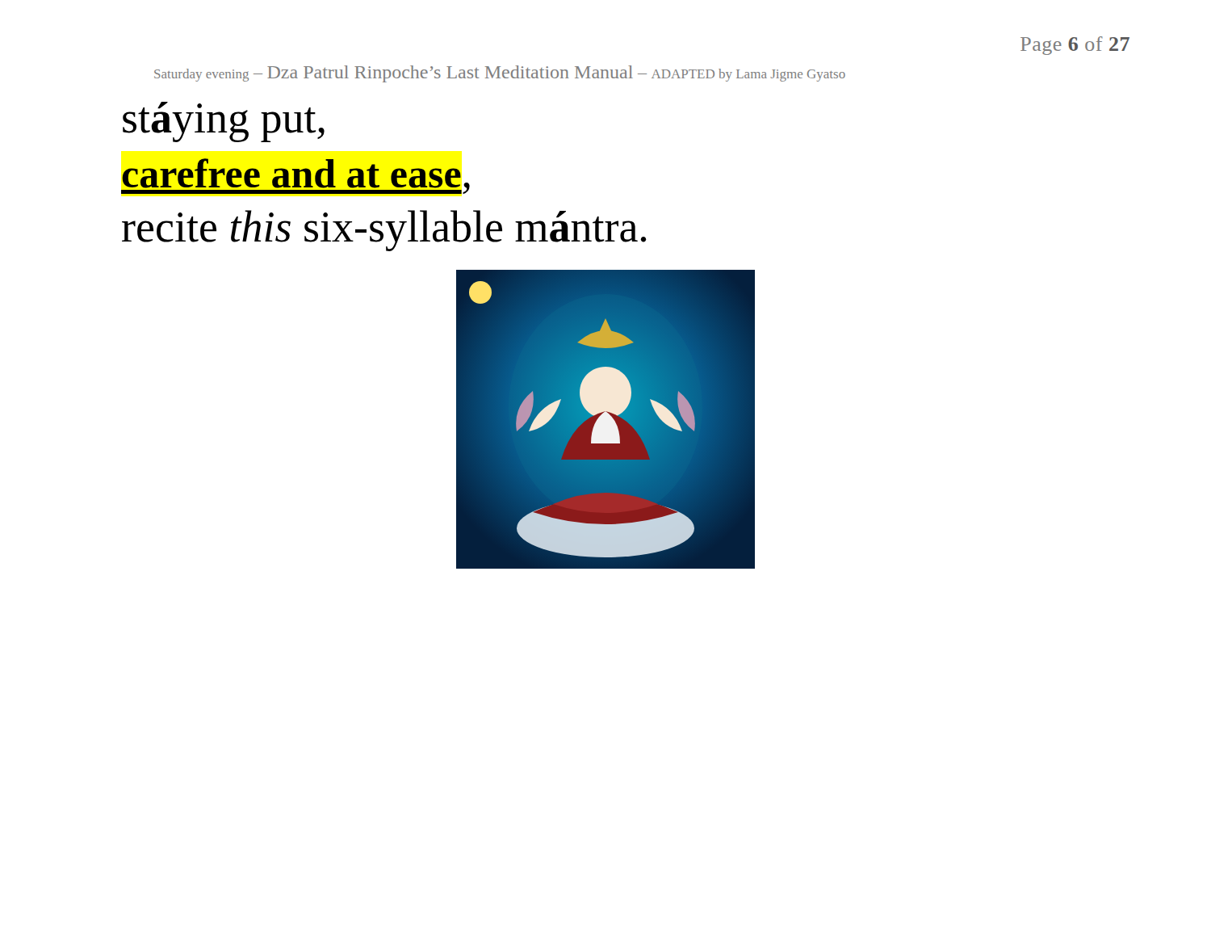Page 6 of 27
Saturday evening – Dza Patrul Rinpoche’s Last Meditation Manual – ADAPTED by Lama Jigme Gyatso
stáying put,
carefree and at ease,
recite this six-syllable mántra.